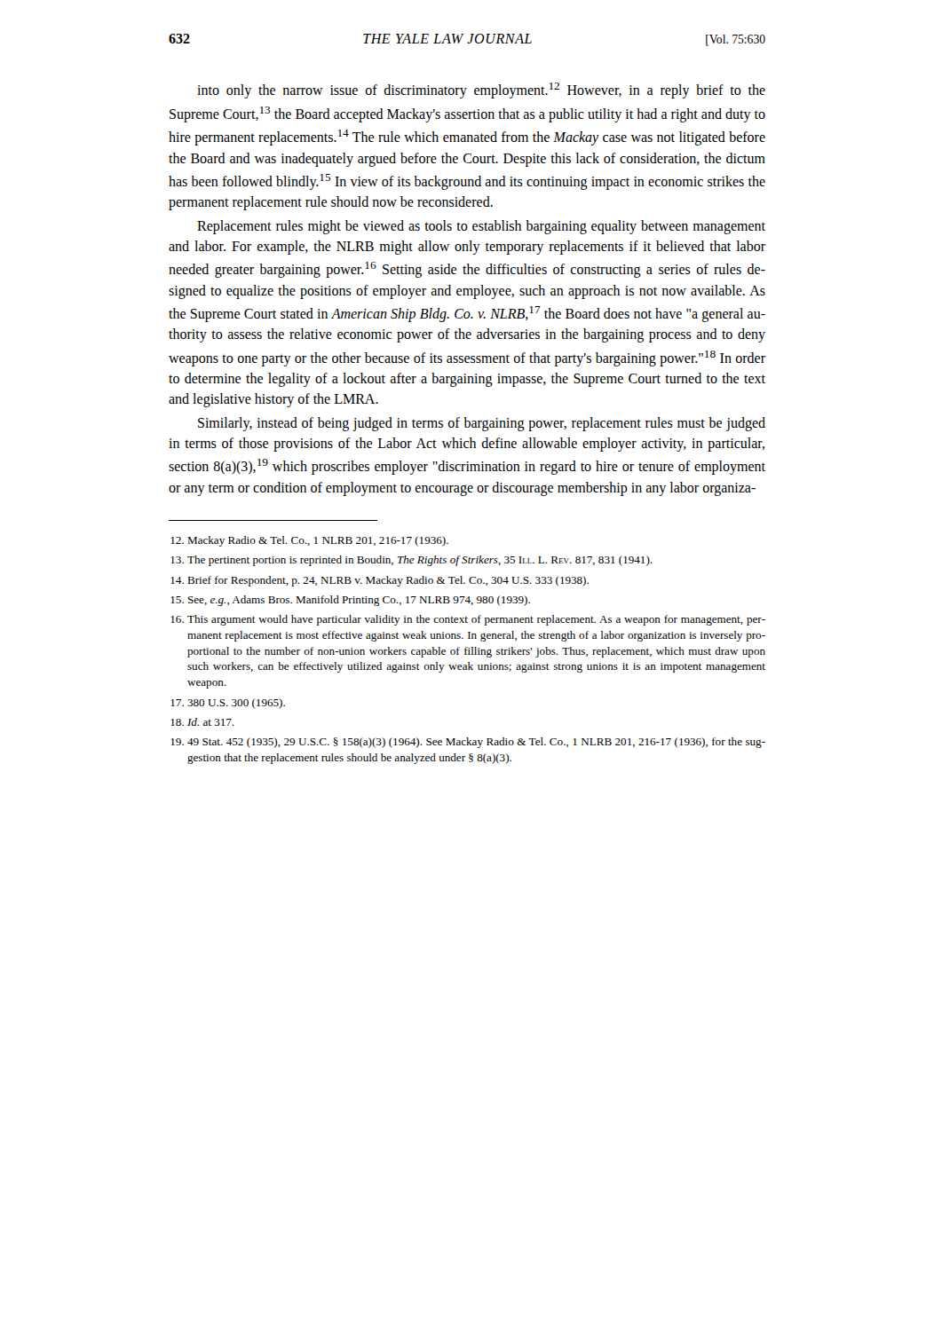632 The Yale Law Journal [Vol. 75:630
into only the narrow issue of discriminatory employment.12 However, in a reply brief to the Supreme Court,13 the Board accepted Mackay's assertion that as a public utility it had a right and duty to hire permanent replacements.14 The rule which emanated from the Mackay case was not litigated before the Board and was inadequately argued before the Court. Despite this lack of consideration, the dictum has been followed blindly.15 In view of its background and its continuing impact in economic strikes the permanent replacement rule should now be reconsidered.
Replacement rules might be viewed as tools to establish bargaining equality between management and labor. For example, the NLRB might allow only temporary replacements if it believed that labor needed greater bargaining power.16 Setting aside the difficulties of constructing a series of rules designed to equalize the positions of employer and employee, such an approach is not now available. As the Supreme Court stated in American Ship Bldg. Co. v. NLRB,17 the Board does not have "a general authority to assess the relative economic power of the adversaries in the bargaining process and to deny weapons to one party or the other because of its assessment of that party's bargaining power."18 In order to determine the legality of a lockout after a bargaining impasse, the Supreme Court turned to the text and legislative history of the LMRA.
Similarly, instead of being judged in terms of bargaining power, replacement rules must be judged in terms of those provisions of the Labor Act which define allowable employer activity, in particular, section 8(a)(3),19 which proscribes employer "discrimination in regard to hire or tenure of employment or any term or condition of employment to encourage or discourage membership in any labor organiza-
Mackay Radio & Tel. Co., 1 NLRB 201, 216-17 (1936).
The pertinent portion is reprinted in Boudin, The Rights of Strikers, 35 Ill. L. Rev. 817, 831 (1941).
Brief for Respondent, p. 24, NLRB v. Mackay Radio & Tel. Co., 304 U.S. 333 (1938).
See, e.g., Adams Bros. Manifold Printing Co., 17 NLRB 974, 980 (1939).
This argument would have particular validity in the context of permanent replacement. As a weapon for management, permanent replacement is most effective against weak unions. In general, the strength of a labor organization is inversely proportional to the number of non-union workers capable of filling strikers' jobs. Thus, replacement, which must draw upon such workers, can be effectively utilized against only weak unions; against strong unions it is an impotent management weapon.
380 U.S. 300 (1965).
Id. at 317.
49 Stat. 452 (1935), 29 U.S.C. § 158(a)(3) (1964). See Mackay Radio & Tel. Co., 1 NLRB 201, 216-17 (1936), for the suggestion that the replacement rules should be analyzed under § 8(a)(3).